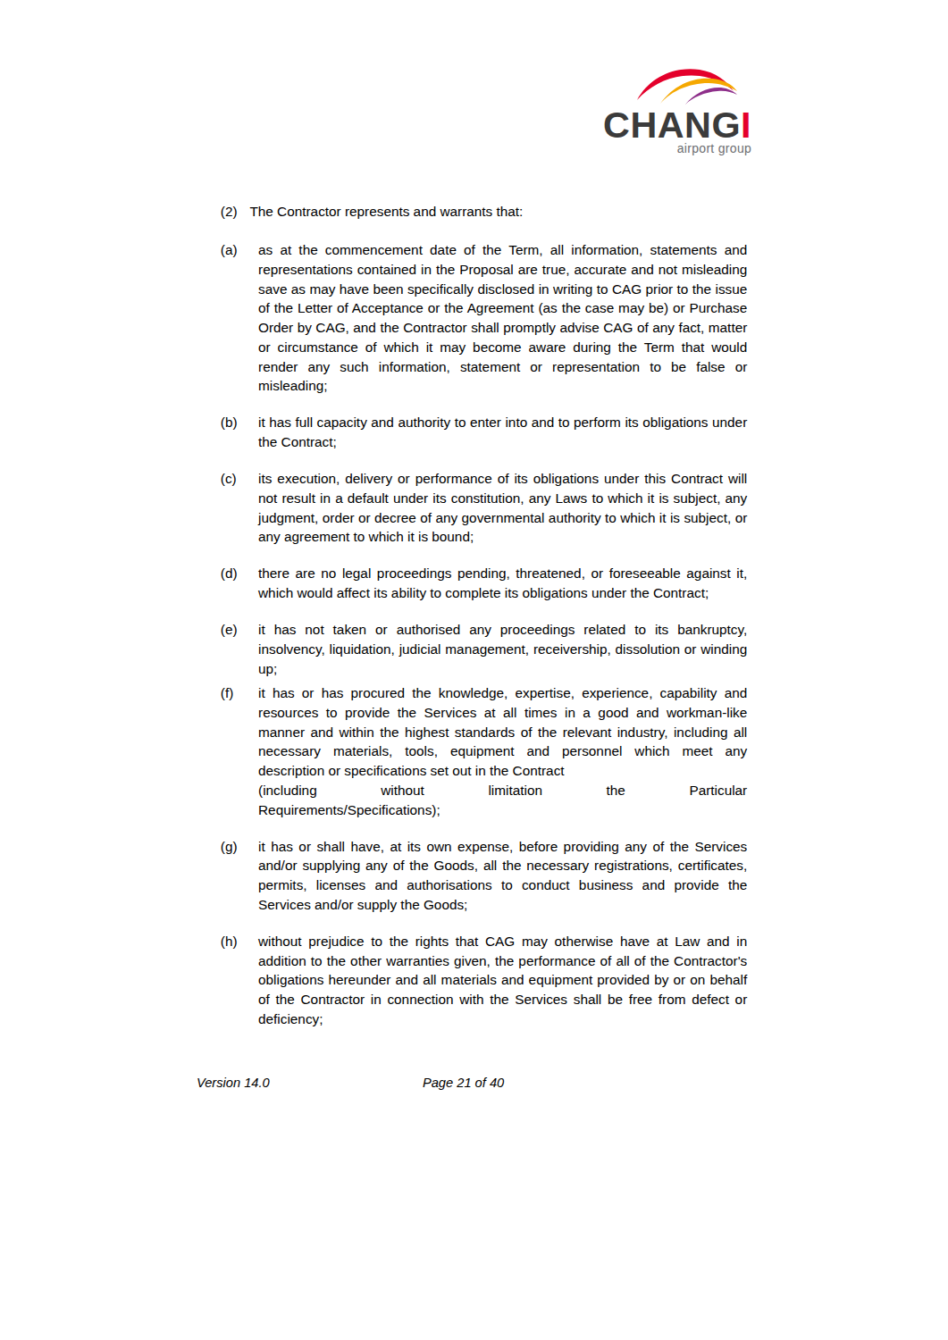CHANGI
airport group
(2)
The Contractor represents and warrants that:
(a)
as at the commencement date of the Term, all information, statements and representations contained in the Proposal are true, accurate and not misleading save as may have been specifically disclosed in writing to CAG prior to the issue of the Letter of Acceptance or the Agreement (as the case may be) or Purchase Order by CAG, and the Contractor shall promptly advise CAG of any fact, matter or circumstance of which it may become aware during the Term that would render any such information, statement or representation to be false or misleading;
(b)
it has full capacity and authority to enter into and to perform its obligations under the Contract;
(c)
its execution, delivery or performance of its obligations under this Contract will not result in a default under its constitution, any Laws to which it is subject, any judgment, order or decree of any governmental authority to which it is subject, or any agreement to which it is bound;
(d)
there are no legal proceedings pending, threatened, or foreseeable against it, which would affect its ability to complete its obligations under the Contract;
(e)
it has not taken or authorised any proceedings related to its bankruptcy, insolvency, liquidation, judicial management, receivership, dissolution or winding up;
(f)
it has or has procured the knowledge, expertise, experience, capability and resources to provide the Services at all times in a good and workman-like manner and within the highest standards of the relevant industry, including all necessary materials, tools, equipment and personnel which meet any description or specifications set out in the Contract (including without limitation the Particular Requirements/Specifications);
(g)
it has or shall have, at its own expense, before providing any of the Services and/or supplying any of the Goods, all the necessary registrations, certificates, permits, licenses and authorisations to conduct business and provide the Services and/or supply the Goods;
(h)
without prejudice to the rights that CAG may otherwise have at Law and in addition to the other warranties given, the performance of all of the Contractor's obligations hereunder and all materials and equipment provided by or on behalf of the Contractor in connection with the Services shall be free from defect or deficiency;
Version 14.0
Page 21 of 40